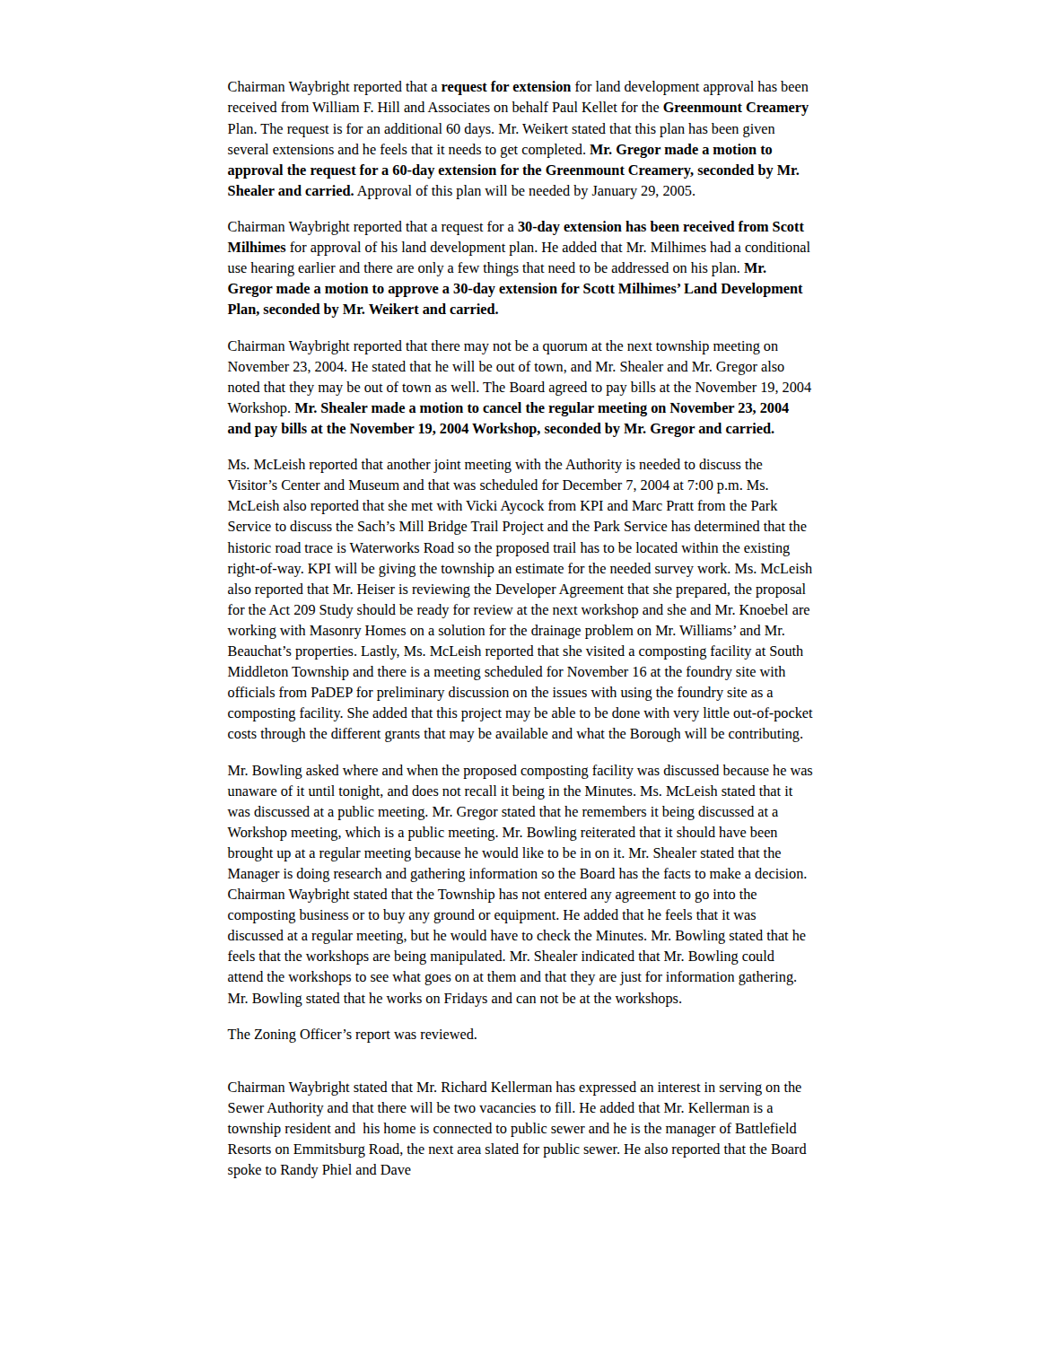Chairman Waybright reported that a request for extension for land development approval has been received from William F. Hill and Associates on behalf Paul Kellet for the Greenmount Creamery Plan. The request is for an additional 60 days. Mr. Weikert stated that this plan has been given several extensions and he feels that it needs to get completed. Mr. Gregor made a motion to approval the request for a 60-day extension for the Greenmount Creamery, seconded by Mr. Shealer and carried. Approval of this plan will be needed by January 29, 2005.
Chairman Waybright reported that a request for a 30-day extension has been received from Scott Milhimes for approval of his land development plan. He added that Mr. Milhimes had a conditional use hearing earlier and there are only a few things that need to be addressed on his plan. Mr. Gregor made a motion to approve a 30-day extension for Scott Milhimes’ Land Development Plan, seconded by Mr. Weikert and carried.
Chairman Waybright reported that there may not be a quorum at the next township meeting on November 23, 2004. He stated that he will be out of town, and Mr. Shealer and Mr. Gregor also noted that they may be out of town as well. The Board agreed to pay bills at the November 19, 2004 Workshop. Mr. Shealer made a motion to cancel the regular meeting on November 23, 2004 and pay bills at the November 19, 2004 Workshop, seconded by Mr. Gregor and carried.
Ms. McLeish reported that another joint meeting with the Authority is needed to discuss the Visitor’s Center and Museum and that was scheduled for December 7, 2004 at 7:00 p.m. Ms. McLeish also reported that she met with Vicki Aycock from KPI and Marc Pratt from the Park Service to discuss the Sach’s Mill Bridge Trail Project and the Park Service has determined that the historic road trace is Waterworks Road so the proposed trail has to be located within the existing right-of-way. KPI will be giving the township an estimate for the needed survey work. Ms. McLeish also reported that Mr. Heiser is reviewing the Developer Agreement that she prepared, the proposal for the Act 209 Study should be ready for review at the next workshop and she and Mr. Knoebel are working with Masonry Homes on a solution for the drainage problem on Mr. Williams’ and Mr. Beauchat’s properties. Lastly, Ms. McLeish reported that she visited a composting facility at South Middleton Township and there is a meeting scheduled for November 16 at the foundry site with officials from PaDEP for preliminary discussion on the issues with using the foundry site as a composting facility. She added that this project may be able to be done with very little out-of-pocket costs through the different grants that may be available and what the Borough will be contributing.
Mr. Bowling asked where and when the proposed composting facility was discussed because he was unaware of it until tonight, and does not recall it being in the Minutes. Ms. McLeish stated that it was discussed at a public meeting. Mr. Gregor stated that he remembers it being discussed at a Workshop meeting, which is a public meeting. Mr. Bowling reiterated that it should have been brought up at a regular meeting because he would like to be in on it. Mr. Shealer stated that the Manager is doing research and gathering information so the Board has the facts to make a decision. Chairman Waybright stated that the Township has not entered any agreement to go into the composting business or to buy any ground or equipment. He added that he feels that it was discussed at a regular meeting, but he would have to check the Minutes. Mr. Bowling stated that he feels that the workshops are being manipulated. Mr. Shealer indicated that Mr. Bowling could attend the workshops to see what goes on at them and that they are just for information gathering. Mr. Bowling stated that he works on Fridays and can not be at the workshops.
The Zoning Officer’s report was reviewed.
Chairman Waybright stated that Mr. Richard Kellerman has expressed an interest in serving on the Sewer Authority and that there will be two vacancies to fill. He added that Mr. Kellerman is a township resident and his home is connected to public sewer and he is the manager of Battlefield Resorts on Emmitsburg Road, the next area slated for public sewer. He also reported that the Board spoke to Randy Phiel and Dave